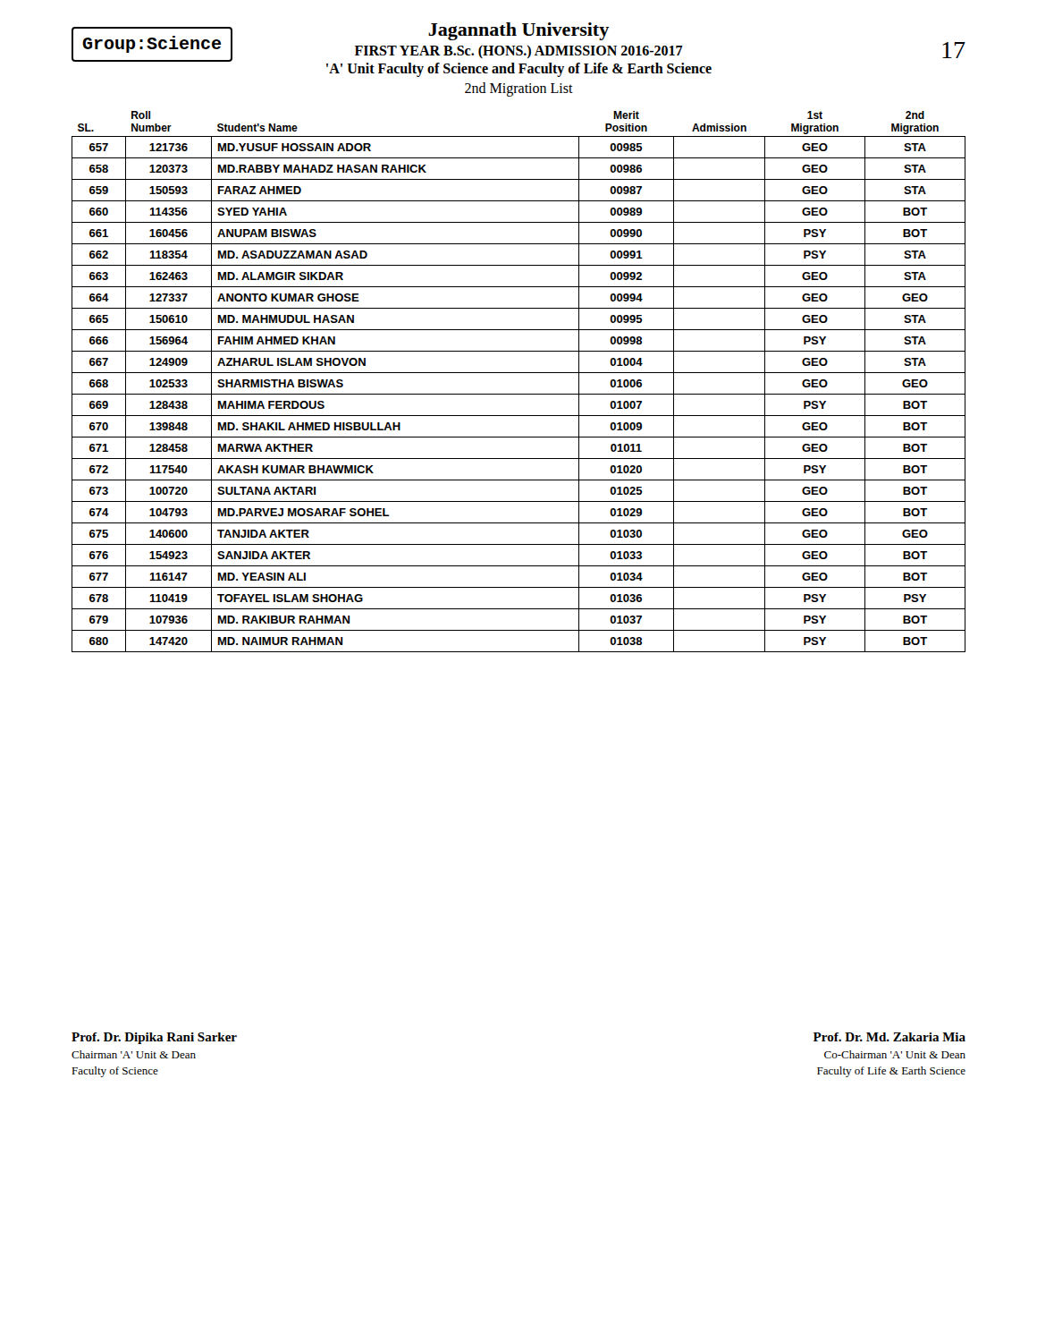Group:Science
17
Jagannath University
FIRST YEAR B.Sc. (HONS.) ADMISSION 2016-2017
'A' Unit Faculty of Science and Faculty of Life & Earth Science
2nd Migration List
| SL. | Roll Number | Student's Name | Merit Position | Admission | 1st Migration | 2nd Migration |
| --- | --- | --- | --- | --- | --- | --- |
| 657 | 121736 | MD.YUSUF HOSSAIN ADOR | 00985 | | GEO | STA |
| 658 | 120373 | MD.RABBY MAHADZ HASAN RAHICK | 00986 | | GEO | STA |
| 659 | 150593 | FARAZ AHMED | 00987 | | GEO | STA |
| 660 | 114356 | SYED YAHIA | 00989 | | GEO | BOT |
| 661 | 160456 | ANUPAM BISWAS | 00990 | | PSY | BOT |
| 662 | 118354 | MD. ASADUZZAMAN ASAD | 00991 | | PSY | STA |
| 663 | 162463 | MD. ALAMGIR SIKDAR | 00992 | | GEO | STA |
| 664 | 127337 | ANONTO KUMAR GHOSE | 00994 | | GEO | GEO |
| 665 | 150610 | MD. MAHMUDUL HASAN | 00995 | | GEO | STA |
| 666 | 156964 | FAHIM AHMED KHAN | 00998 | | PSY | STA |
| 667 | 124909 | AZHARUL ISLAM SHOVON | 01004 | | GEO | STA |
| 668 | 102533 | SHARMISTHA BISWAS | 01006 | | GEO | GEO |
| 669 | 128438 | MAHIMA FERDOUS | 01007 | | PSY | BOT |
| 670 | 139848 | MD. SHAKIL AHMED HISBULLAH | 01009 | | GEO | BOT |
| 671 | 128458 | MARWA AKTHER | 01011 | | GEO | BOT |
| 672 | 117540 | AKASH KUMAR BHAWMICK | 01020 | | PSY | BOT |
| 673 | 100720 | SULTANA AKTARI | 01025 | | GEO | BOT |
| 674 | 104793 | MD.PARVEJ MOSARAF SOHEL | 01029 | | GEO | BOT |
| 675 | 140600 | TANJIDA AKTER | 01030 | | GEO | GEO |
| 676 | 154923 | SANJIDA AKTER | 01033 | | GEO | BOT |
| 677 | 116147 | MD. YEASIN ALI | 01034 | | GEO | BOT |
| 678 | 110419 | TOFAYEL ISLAM SHOHAG | 01036 | | PSY | PSY |
| 679 | 107936 | MD. RAKIBUR RAHMAN | 01037 | | PSY | BOT |
| 680 | 147420 | MD. NAIMUR RAHMAN | 01038 | | PSY | BOT |
Prof. Dr. Dipika Rani Sarker
Chairman 'A' Unit & Dean
Faculty of Science
Prof. Dr. Md. Zakaria Mia
Co-Chairman 'A' Unit & Dean
Faculty of Life & Earth Science